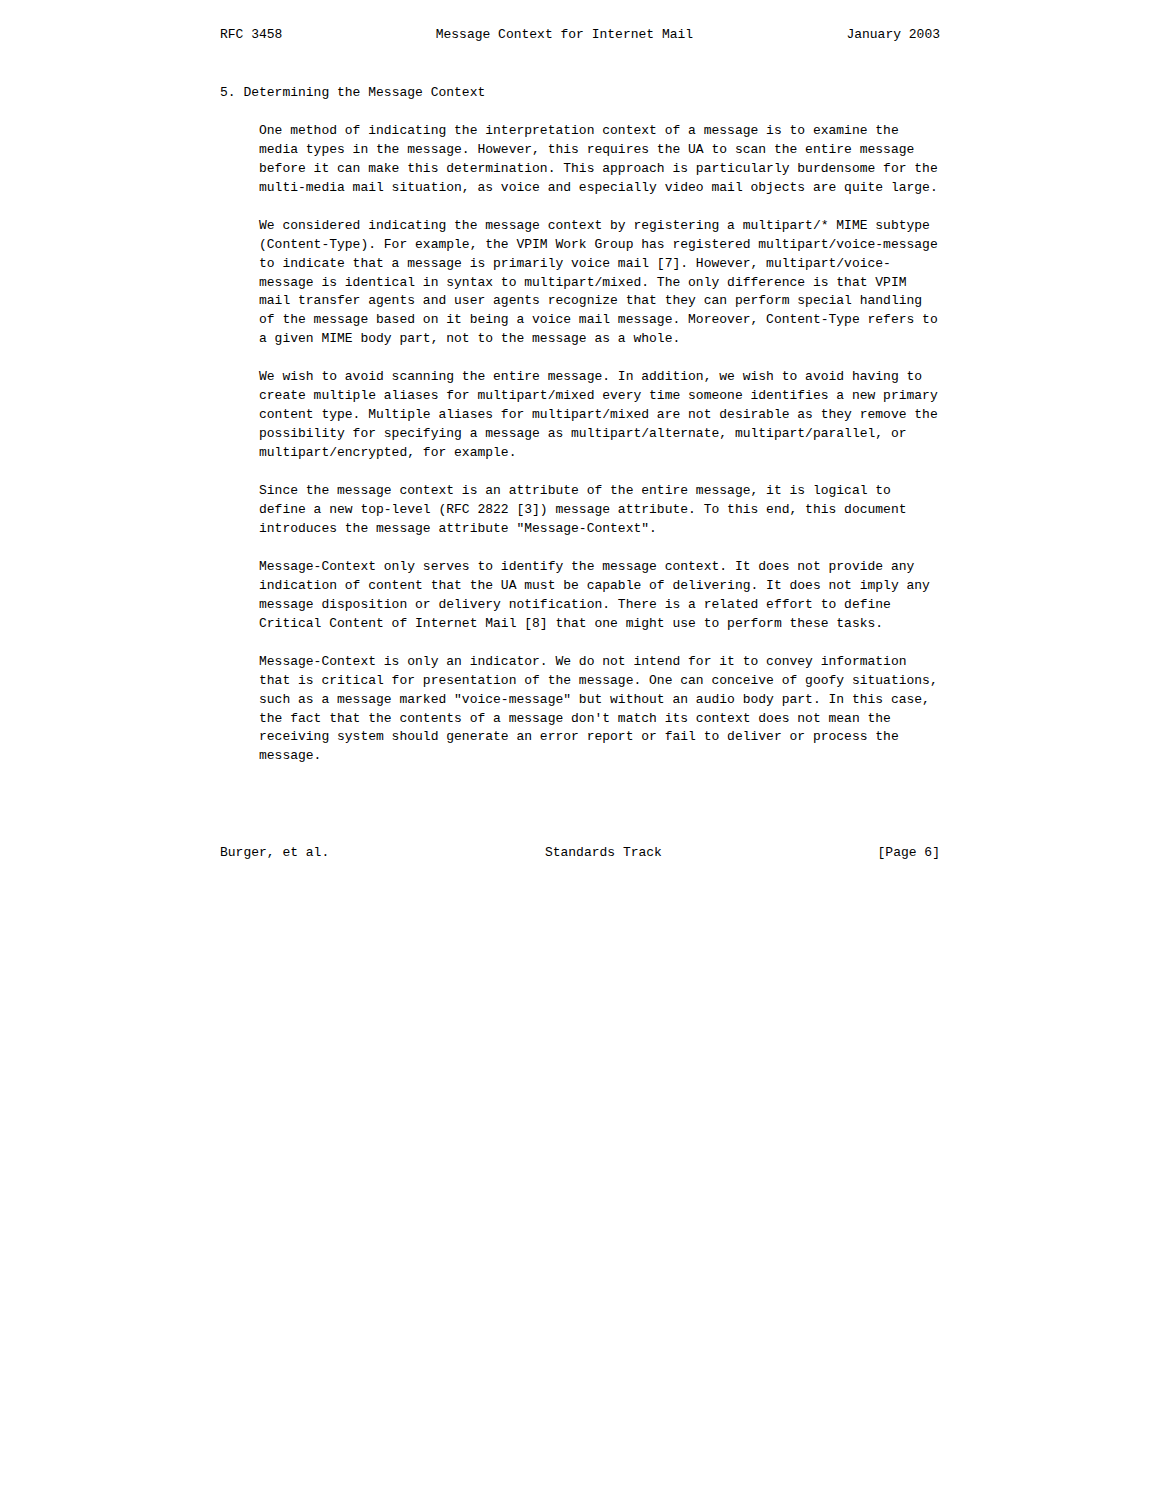RFC 3458 Message Context for Internet Mail January 2003
5. Determining the Message Context
One method of indicating the interpretation context of a message is to examine the media types in the message. However, this requires the UA to scan the entire message before it can make this determination. This approach is particularly burdensome for the multi-media mail situation, as voice and especially video mail objects are quite large.
We considered indicating the message context by registering a multipart/* MIME subtype (Content-Type). For example, the VPIM Work Group has registered multipart/voice-message to indicate that a message is primarily voice mail [7]. However, multipart/voice-message is identical in syntax to multipart/mixed. The only difference is that VPIM mail transfer agents and user agents recognize that they can perform special handling of the message based on it being a voice mail message. Moreover, Content-Type refers to a given MIME body part, not to the message as a whole.
We wish to avoid scanning the entire message. In addition, we wish to avoid having to create multiple aliases for multipart/mixed every time someone identifies a new primary content type. Multiple aliases for multipart/mixed are not desirable as they remove the possibility for specifying a message as multipart/alternate, multipart/parallel, or multipart/encrypted, for example.
Since the message context is an attribute of the entire message, it is logical to define a new top-level (RFC 2822 [3]) message attribute. To this end, this document introduces the message attribute "Message-Context".
Message-Context only serves to identify the message context. It does not provide any indication of content that the UA must be capable of delivering. It does not imply any message disposition or delivery notification. There is a related effort to define Critical Content of Internet Mail [8] that one might use to perform these tasks.
Message-Context is only an indicator. We do not intend for it to convey information that is critical for presentation of the message. One can conceive of goofy situations, such as a message marked "voice-message" but without an audio body part. In this case, the fact that the contents of a message don't match its context does not mean the receiving system should generate an error report or fail to deliver or process the message.
Burger, et al. Standards Track [Page 6]